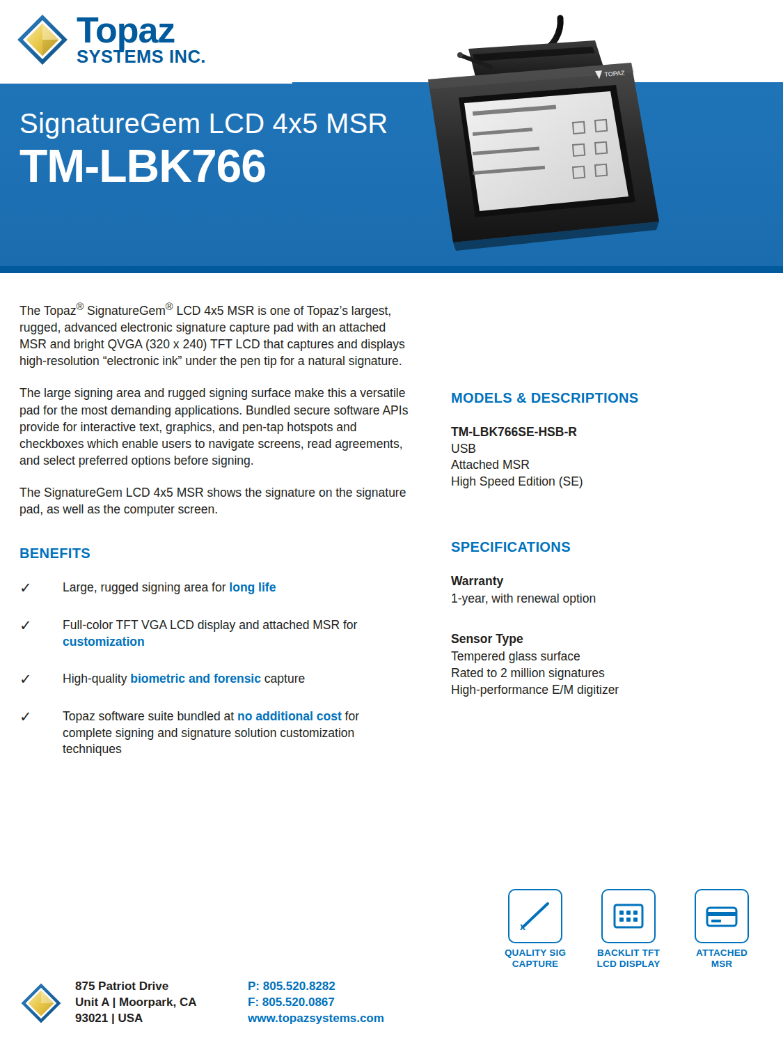TOPAZ
Topaz SYSTEMS INC.
SignatureGem LCD 4x5 MSR
TM-LBK766
The Topaz® SignatureGem® LCD 4x5 MSR is one of Topaz’s largest, rugged, advanced electronic signature capture pad with an attached MSR and bright QVGA (320 x 240) TFT LCD that captures and displays high-resolution “electronic ink” under the pen tip for a natural signature.
The large signing area and rugged signing surface make this a versatile pad for the most demanding applications. Bundled secure software APIs provide for interactive text, graphics, and pen-tap hotspots and checkboxes which enable users to navigate screens, read agreements, and select preferred options before signing.
The SignatureGem LCD 4x5 MSR shows the signature on the signature pad, as well as the computer screen.
Benefits
Large, rugged signing area for long life
Full-color TFT VGA LCD display and attached MSR for customization
High-quality biometric and forensic capture
Topaz software suite bundled at no additional cost for complete signing and signature solution customization techniques
Models & Descriptions
TM-LBK766SE-HSB-R
USB
Attached MSR
High Speed Edition (SE)
Specifications
Warranty
1-year, with renewal option
Sensor Type
Tempered glass surface
Rated to 2 million signatures
High-performance E/M digitizer
x
QUALITY SIG
CAPTURE
BACKLIT TFT
LCD DISPLAY
ATTACHED
MSR
875 Patriot Drive
Unit A | Moorpark, CA
93021 | USA
P: 805.520.8282
F: 805.520.0867
www.topazsystems.com